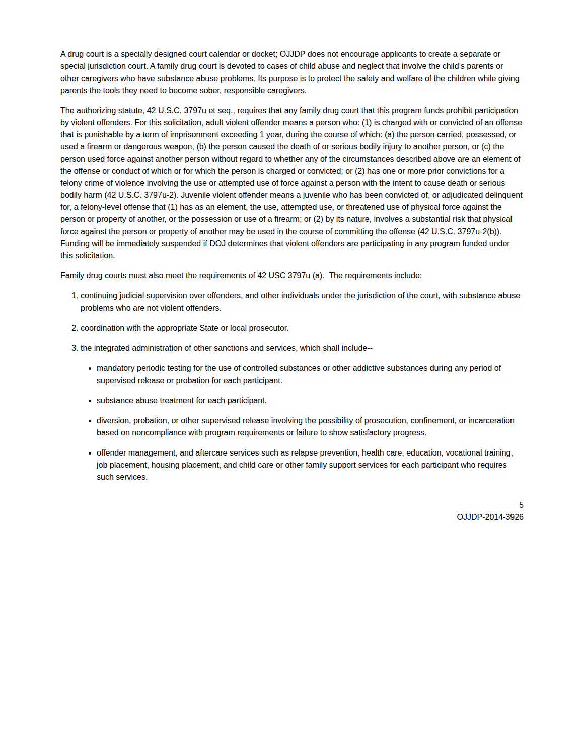A drug court is a specially designed court calendar or docket; OJJDP does not encourage applicants to create a separate or special jurisdiction court. A family drug court is devoted to cases of child abuse and neglect that involve the child’s parents or other caregivers who have substance abuse problems. Its purpose is to protect the safety and welfare of the children while giving parents the tools they need to become sober, responsible caregivers.
The authorizing statute, 42 U.S.C. 3797u et seq., requires that any family drug court that this program funds prohibit participation by violent offenders. For this solicitation, adult violent offender means a person who: (1) is charged with or convicted of an offense that is punishable by a term of imprisonment exceeding 1 year, during the course of which: (a) the person carried, possessed, or used a firearm or dangerous weapon, (b) the person caused the death of or serious bodily injury to another person, or (c) the person used force against another person without regard to whether any of the circumstances described above are an element of the offense or conduct of which or for which the person is charged or convicted; or (2) has one or more prior convictions for a felony crime of violence involving the use or attempted use of force against a person with the intent to cause death or serious bodily harm (42 U.S.C. 3797u-2). Juvenile violent offender means a juvenile who has been convicted of, or adjudicated delinquent for, a felony-level offense that (1) has as an element, the use, attempted use, or threatened use of physical force against the person or property of another, or the possession or use of a firearm; or (2) by its nature, involves a substantial risk that physical force against the person or property of another may be used in the course of committing the offense (42 U.S.C. 3797u-2(b)). Funding will be immediately suspended if DOJ determines that violent offenders are participating in any program funded under this solicitation.
Family drug courts must also meet the requirements of 42 USC 3797u (a). The requirements include:
continuing judicial supervision over offenders, and other individuals under the jurisdiction of the court, with substance abuse problems who are not violent offenders.
coordination with the appropriate State or local prosecutor.
the integrated administration of other sanctions and services, which shall include--
mandatory periodic testing for the use of controlled substances or other addictive substances during any period of supervised release or probation for each participant.
substance abuse treatment for each participant.
diversion, probation, or other supervised release involving the possibility of prosecution, confinement, or incarceration based on noncompliance with program requirements or failure to show satisfactory progress.
offender management, and aftercare services such as relapse prevention, health care, education, vocational training, job placement, housing placement, and child care or other family support services for each participant who requires such services.
5 OJJDP-2014-3926